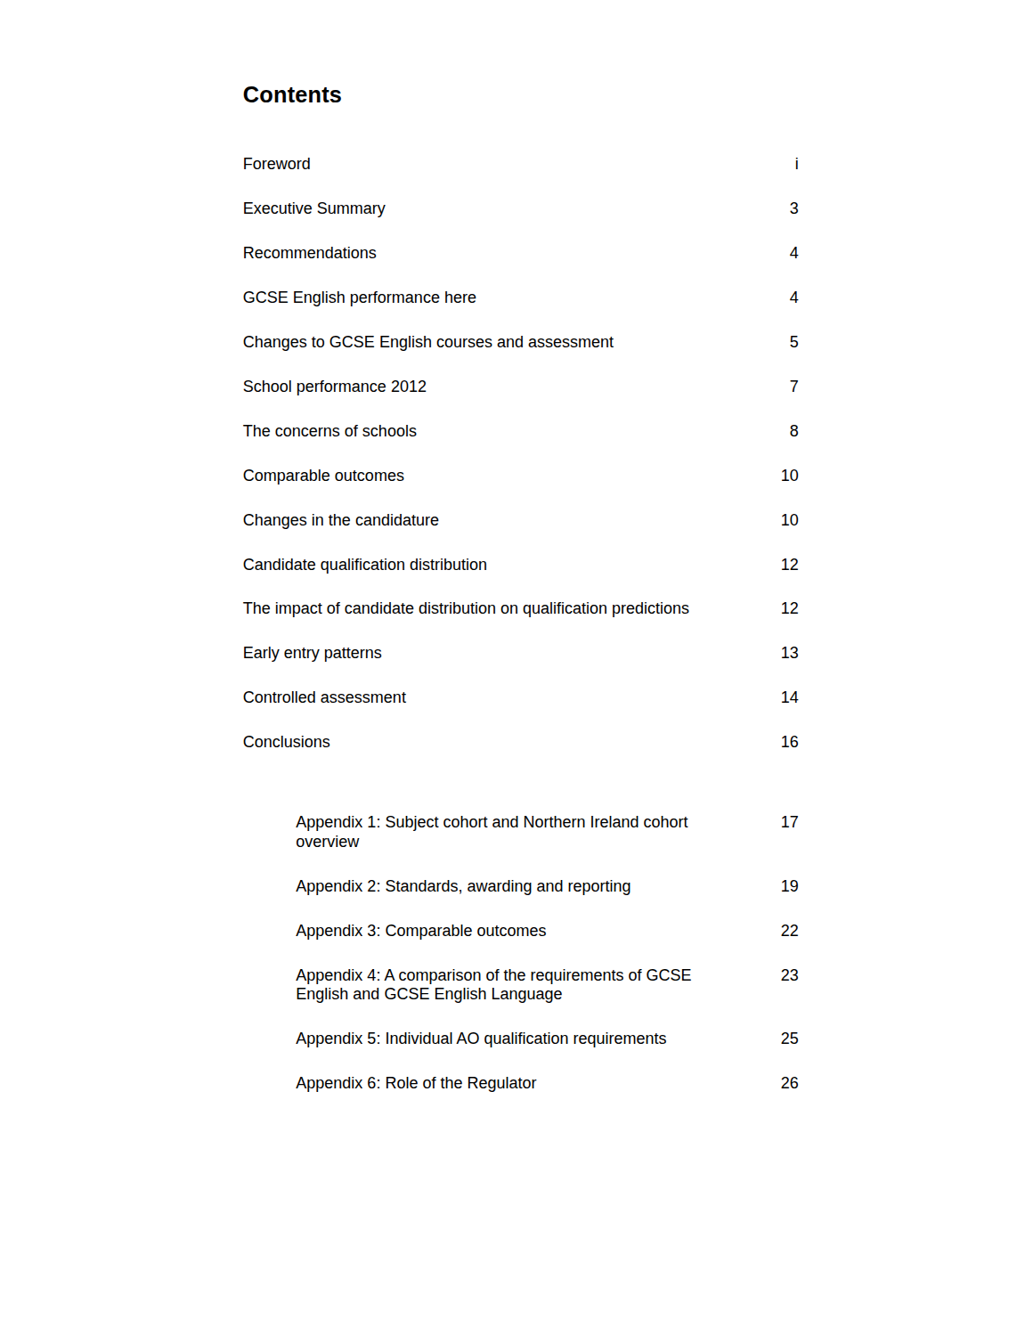Contents
| Foreword | i |
| Executive Summary | 3 |
| Recommendations | 4 |
| GCSE English performance here | 4 |
| Changes to GCSE English courses and assessment | 5 |
| School performance 2012 | 7 |
| The concerns of schools | 8 |
| Comparable outcomes | 10 |
| Changes in the candidature | 10 |
| Candidate qualification distribution | 12 |
| The impact of candidate distribution on qualification predictions | 12 |
| Early entry patterns | 13 |
| Controlled assessment | 14 |
| Conclusions | 16 |
| Appendix 1: Subject cohort and Northern Ireland cohort overview | 17 |
| Appendix 2: Standards, awarding and reporting | 19 |
| Appendix 3: Comparable outcomes | 22 |
| Appendix 4: A comparison of the requirements of GCSE English and GCSE English Language | 23 |
| Appendix 5: Individual AO qualification requirements | 25 |
| Appendix 6: Role of the Regulator | 26 |